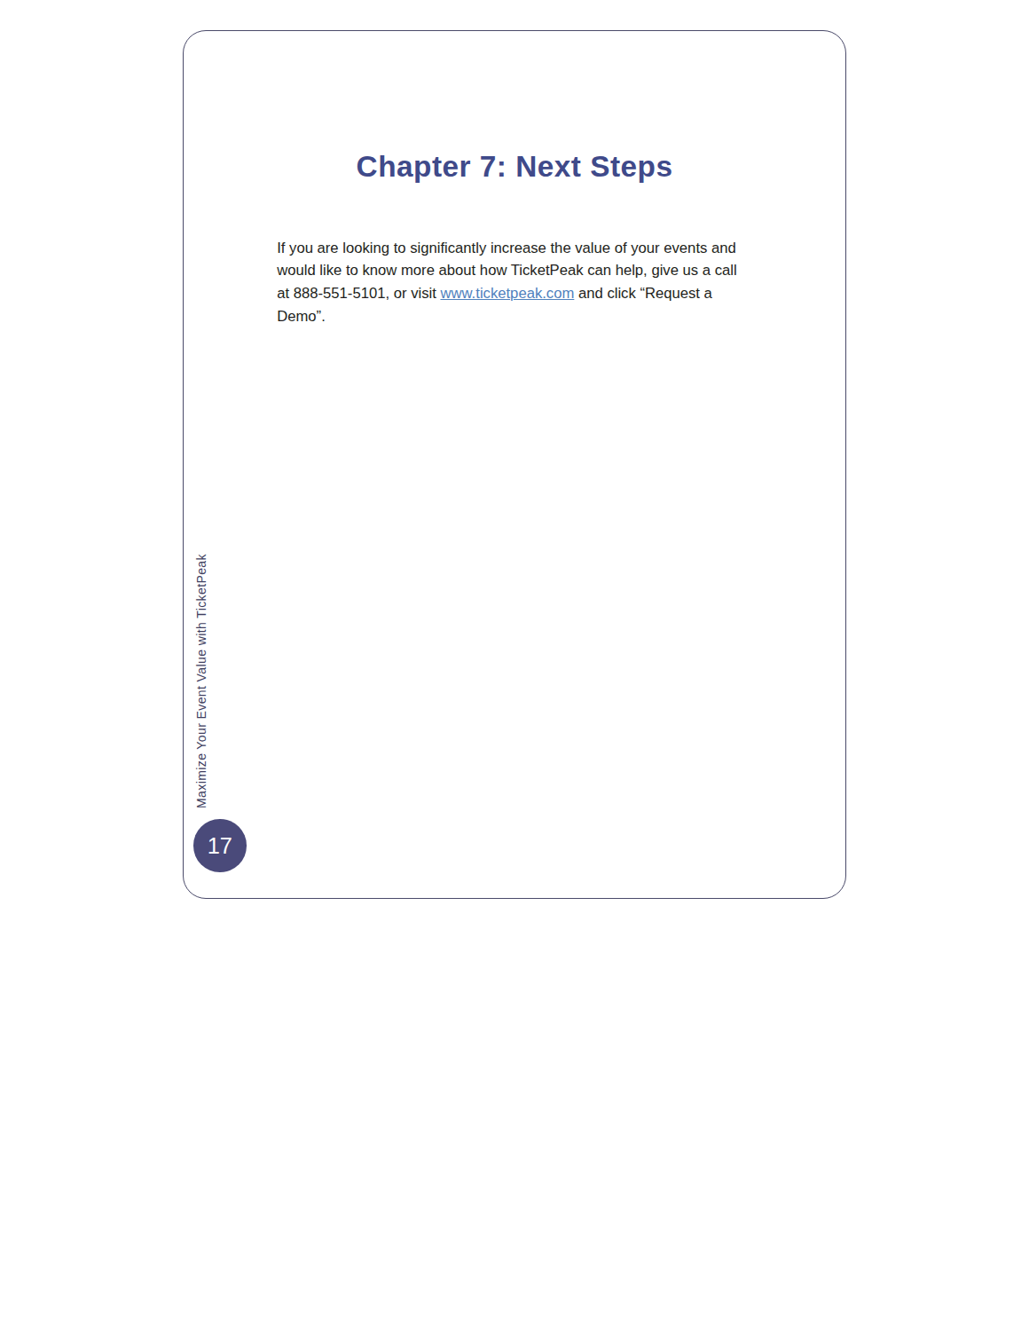Chapter 7: Next Steps
If you are looking to significantly increase the value of your events and would like to know more about how TicketPeak can help, give us a call at 888-551-5101, or visit www.ticketpeak.com and click “Request a Demo”.
Maximize Your Event Value with TicketPeak
17